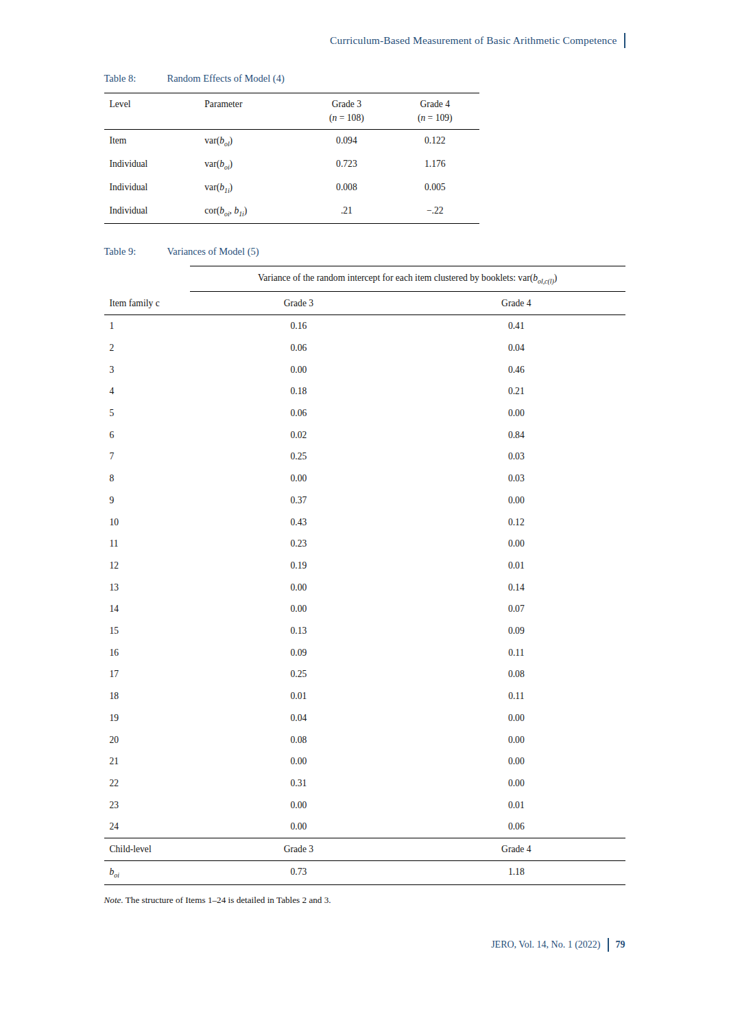Curriculum-Based Measurement of Basic Arithmetic Competence
Table 8: Random Effects of Model (4)
| Level | Parameter | Grade 3 ( n = 108) | Grade 4 ( n = 109) |
| --- | --- | --- | --- |
| Item | var( b ol ) | 0.094 | 0.122 |
| Individual | var( b oi ) | 0.723 | 1.176 |
| Individual | var( b 1i ) | 0.008 | 0.005 |
| Individual | cor( b oi , b 1i ) | .21 | −.22 |
Table 9: Variances of Model (5)
| | Variance of the random intercept for each item clustered by booklets: var( b ol,c(l) ) |
| --- | --- |
| Item family c | Grade 3 | Grade 4 |
| 1 | 0.16 | 0.41 |
| 2 | 0.06 | 0.04 |
| 3 | 0.00 | 0.46 |
| 4 | 0.18 | 0.21 |
| 5 | 0.06 | 0.00 |
| 6 | 0.02 | 0.84 |
| 7 | 0.25 | 0.03 |
| 8 | 0.00 | 0.03 |
| 9 | 0.37 | 0.00 |
| 10 | 0.43 | 0.12 |
| 11 | 0.23 | 0.00 |
| 12 | 0.19 | 0.01 |
| 13 | 0.00 | 0.14 |
| 14 | 0.00 | 0.07 |
| 15 | 0.13 | 0.09 |
| 16 | 0.09 | 0.11 |
| 17 | 0.25 | 0.08 |
| 18 | 0.01 | 0.11 |
| 19 | 0.04 | 0.00 |
| 20 | 0.08 | 0.00 |
| 21 | 0.00 | 0.00 |
| 22 | 0.31 | 0.00 |
| 23 | 0.00 | 0.01 |
| 24 | 0.00 | 0.06 |
| Child-level | Grade 3 | Grade 4 |
| b oi | 0.73 | 1.18 |
Note. The structure of Items 1–24 is detailed in Tables 2 and 3.
JERO, Vol. 14, No. 1 (2022)79